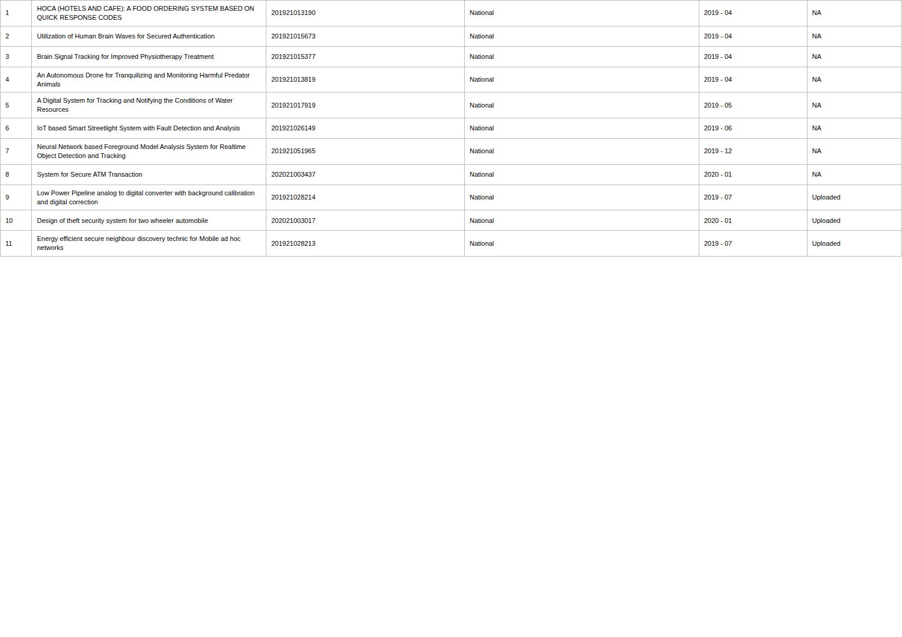| 1 | HOCA (HOTELS AND CAFE): A FOOD ORDERING SYSTEM BASED ON QUICK RESPONSE CODES | 201921013190 | National | 2019 - 04 | NA |
| 2 | Utilization of Human Brain Waves for Secured Authentication | 201921015673 | National | 2019 - 04 | NA |
| 3 | Brain Signal Tracking for Improved Physiotherapy Treatment | 201921015377 | National | 2019 - 04 | NA |
| 4 | An Autonomous Drone for Tranquilizing and Monitoring Harmful Predator Animals | 201921013819 | National | 2019 - 04 | NA |
| 5 | A Digital System for Tracking and Notifying the Conditions of Water Resources | 201921017919 | National | 2019 - 05 | NA |
| 6 | IoT based Smart Streetlight System with Fault Detection and Analysis | 201921026149 | National | 2019 - 06 | NA |
| 7 | Neural Network based Foreground Model Analysis System for Realtime Object Detection and Tracking | 201921051965 | National | 2019 - 12 | NA |
| 8 | System for Secure ATM Transaction | 202021003437 | National | 2020 - 01 | NA |
| 9 | Low Power Pipeline analog to digital converter with background calibration and digital correction | 201921028214 | National | 2019 - 07 | Uploaded |
| 10 | Design of theft security system for two wheeler automobile | 202021003017 | National | 2020 - 01 | Uploaded |
| 11 | Energy efficient secure neighbour discovery technic for Mobile ad hoc networks | 201921028213 | National | 2019 - 07 | Uploaded |